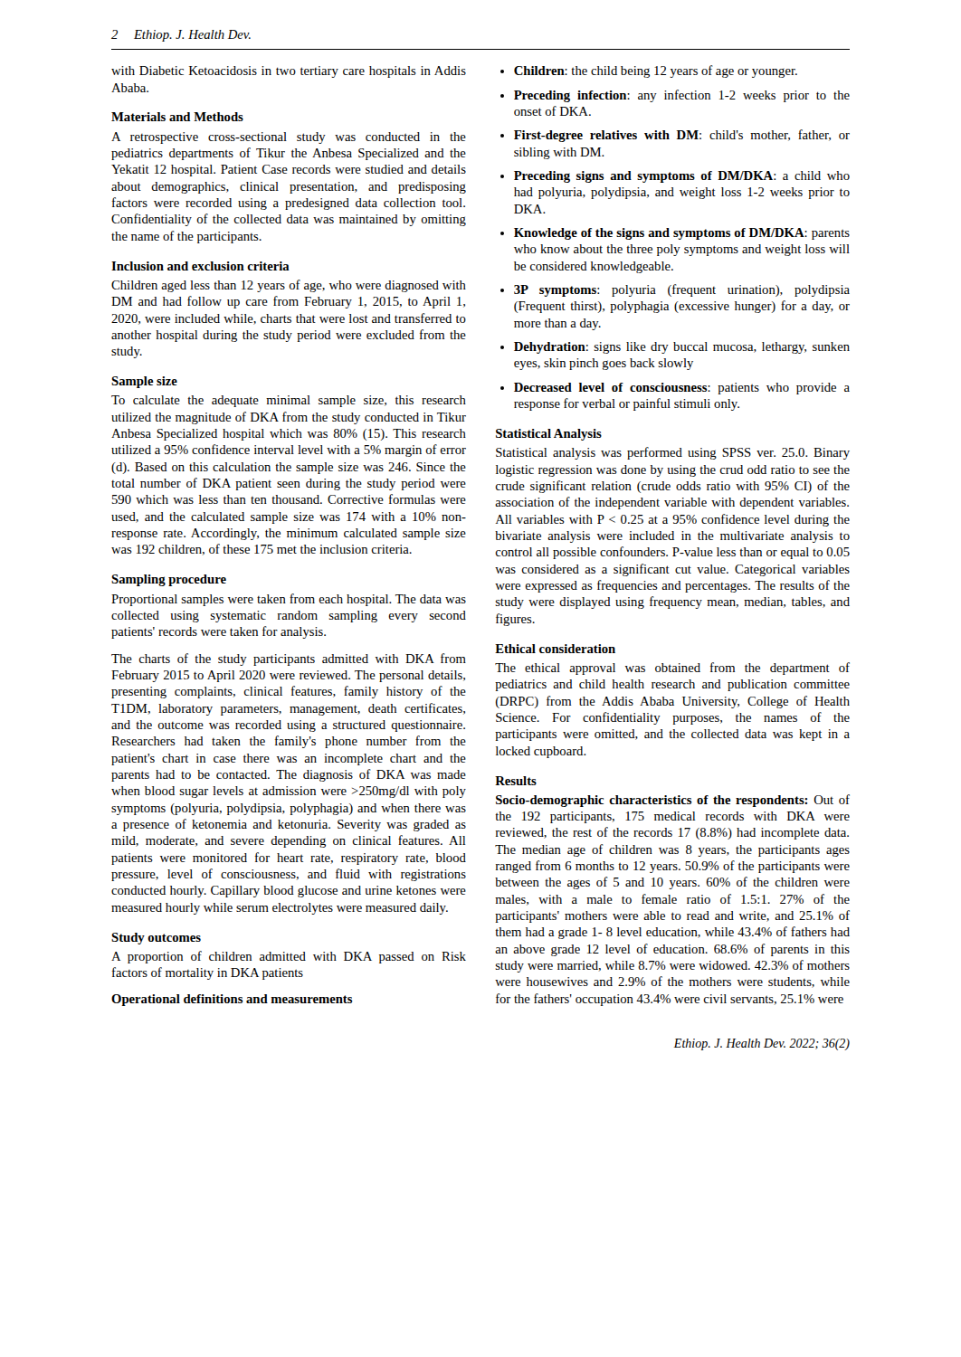2 Ethiop. J. Health Dev.
with Diabetic Ketoacidosis in two tertiary care hospitals in Addis Ababa.
Materials and Methods
A retrospective cross-sectional study was conducted in the pediatrics departments of Tikur the Anbesa Specialized and the Yekatit 12 hospital. Patient Case records were studied and details about demographics, clinical presentation, and predisposing factors were recorded using a predesigned data collection tool. Confidentiality of the collected data was maintained by omitting the name of the participants.
Inclusion and exclusion criteria
Children aged less than 12 years of age, who were diagnosed with DM and had follow up care from February 1, 2015, to April 1, 2020, were included while, charts that were lost and transferred to another hospital during the study period were excluded from the study.
Sample size
To calculate the adequate minimal sample size, this research utilized the magnitude of DKA from the study conducted in Tikur Anbesa Specialized hospital which was 80% (15). This research utilized a 95% confidence interval level with a 5% margin of error (d). Based on this calculation the sample size was 246. Since the total number of DKA patient seen during the study period were 590 which was less than ten thousand. Corrective formulas were used, and the calculated sample size was 174 with a 10% non-response rate. Accordingly, the minimum calculated sample size was 192 children, of these 175 met the inclusion criteria.
Sampling procedure
Proportional samples were taken from each hospital. The data was collected using systematic random sampling every second patients' records were taken for analysis.
The charts of the study participants admitted with DKA from February 2015 to April 2020 were reviewed. The personal details, presenting complaints, clinical features, family history of the T1DM, laboratory parameters, management, death certificates, and the outcome was recorded using a structured questionnaire. Researchers had taken the family's phone number from the patient's chart in case there was an incomplete chart and the parents had to be contacted. The diagnosis of DKA was made when blood sugar levels at admission were >250mg/dl with poly symptoms (polyuria, polydipsia, polyphagia) and when there was a presence of ketonemia and ketonuria. Severity was graded as mild, moderate, and severe depending on clinical features. All patients were monitored for heart rate, respiratory rate, blood pressure, level of consciousness, and fluid with registrations conducted hourly. Capillary blood glucose and urine ketones were measured hourly while serum electrolytes were measured daily.
Study outcomes
A proportion of children admitted with DKA passed on Risk factors of mortality in DKA patients
Operational definitions and measurements
Children: the child being 12 years of age or younger.
Preceding infection: any infection 1-2 weeks prior to the onset of DKA.
First-degree relatives with DM: child's mother, father, or sibling with DM.
Preceding signs and symptoms of DM/DKA: a child who had polyuria, polydipsia, and weight loss 1-2 weeks prior to DKA.
Knowledge of the signs and symptoms of DM/DKA: parents who know about the three poly symptoms and weight loss will be considered knowledgeable.
3P symptoms: polyuria (frequent urination), polydipsia (Frequent thirst), polyphagia (excessive hunger) for a day, or more than a day.
Dehydration: signs like dry buccal mucosa, lethargy, sunken eyes, skin pinch goes back slowly
Decreased level of consciousness: patients who provide a response for verbal or painful stimuli only.
Statistical Analysis
Statistical analysis was performed using SPSS ver. 25.0. Binary logistic regression was done by using the crud odd ratio to see the crude significant relation (crude odds ratio with 95% CI) of the association of the independent variable with dependent variables. All variables with P < 0.25 at a 95% confidence level during the bivariate analysis were included in the multivariate analysis to control all possible confounders. P-value less than or equal to 0.05 was considered as a significant cut value. Categorical variables were expressed as frequencies and percentages. The results of the study were displayed using frequency mean, median, tables, and figures.
Ethical consideration
The ethical approval was obtained from the department of pediatrics and child health research and publication committee (DRPC) from the Addis Ababa University, College of Health Science. For confidentiality purposes, the names of the participants were omitted, and the collected data was kept in a locked cupboard.
Results
Socio-demographic characteristics of the respondents: Out of the 192 participants, 175 medical records with DKA were reviewed, the rest of the records 17 (8.8%) had incomplete data. The median age of children was 8 years, the participants ages ranged from 6 months to 12 years. 50.9% of the participants were between the ages of 5 and 10 years. 60% of the children were males, with a male to female ratio of 1.5:1. 27% of the participants' mothers were able to read and write, and 25.1% of them had a grade 1- 8 level education, while 43.4% of fathers had an above grade 12 level of education. 68.6% of parents in this study were married, while 8.7% were widowed. 42.3% of mothers were housewives and 2.9% of the mothers were students, while for the fathers' occupation 43.4% were civil servants, 25.1% were
Ethiop. J. Health Dev. 2022; 36(2)